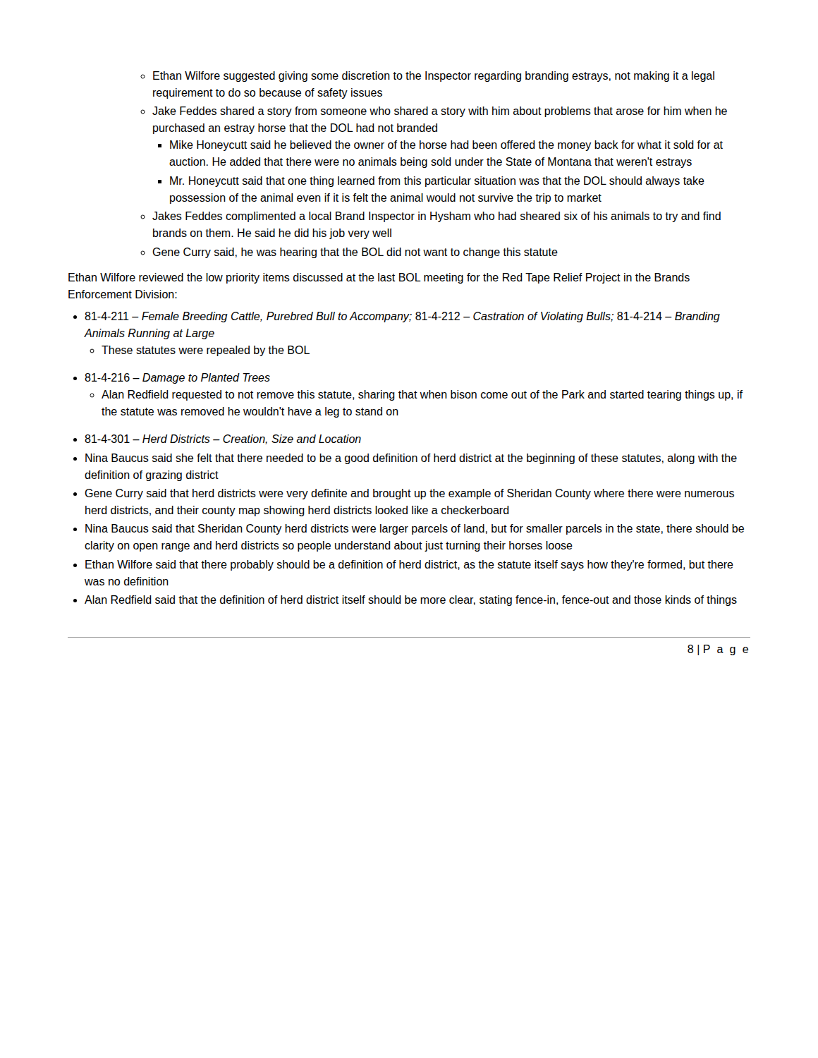Ethan Wilfore suggested giving some discretion to the Inspector regarding branding estrays, not making it a legal requirement to do so because of safety issues
Jake Feddes shared a story from someone who shared a story with him about problems that arose for him when he purchased an estray horse that the DOL had not branded
Mike Honeycutt said he believed the owner of the horse had been offered the money back for what it sold for at auction. He added that there were no animals being sold under the State of Montana that weren't estrays
Mr. Honeycutt said that one thing learned from this particular situation was that the DOL should always take possession of the animal even if it is felt the animal would not survive the trip to market
Jakes Feddes complimented a local Brand Inspector in Hysham who had sheared six of his animals to try and find brands on them. He said he did his job very well
Gene Curry said, he was hearing that the BOL did not want to change this statute
Ethan Wilfore reviewed the low priority items discussed at the last BOL meeting for the Red Tape Relief Project in the Brands Enforcement Division:
81-4-211 – Female Breeding Cattle, Purebred Bull to Accompany; 81-4-212 – Castration of Violating Bulls; 81-4-214 – Branding Animals Running at Large
These statutes were repealed by the BOL
81-4-216 – Damage to Planted Trees
Alan Redfield requested to not remove this statute, sharing that when bison come out of the Park and started tearing things up, if the statute was removed he wouldn't have a leg to stand on
81-4-301 – Herd Districts – Creation, Size and Location
Nina Baucus said she felt that there needed to be a good definition of herd district at the beginning of these statutes, along with the definition of grazing district
Gene Curry said that herd districts were very definite and brought up the example of Sheridan County where there were numerous herd districts, and their county map showing herd districts looked like a checkerboard
Nina Baucus said that Sheridan County herd districts were larger parcels of land, but for smaller parcels in the state, there should be clarity on open range and herd districts so people understand about just turning their horses loose
Ethan Wilfore said that there probably should be a definition of herd district, as the statute itself says how they're formed, but there was no definition
Alan Redfield said that the definition of herd district itself should be more clear, stating fence-in, fence-out and those kinds of things
8 | P a g e